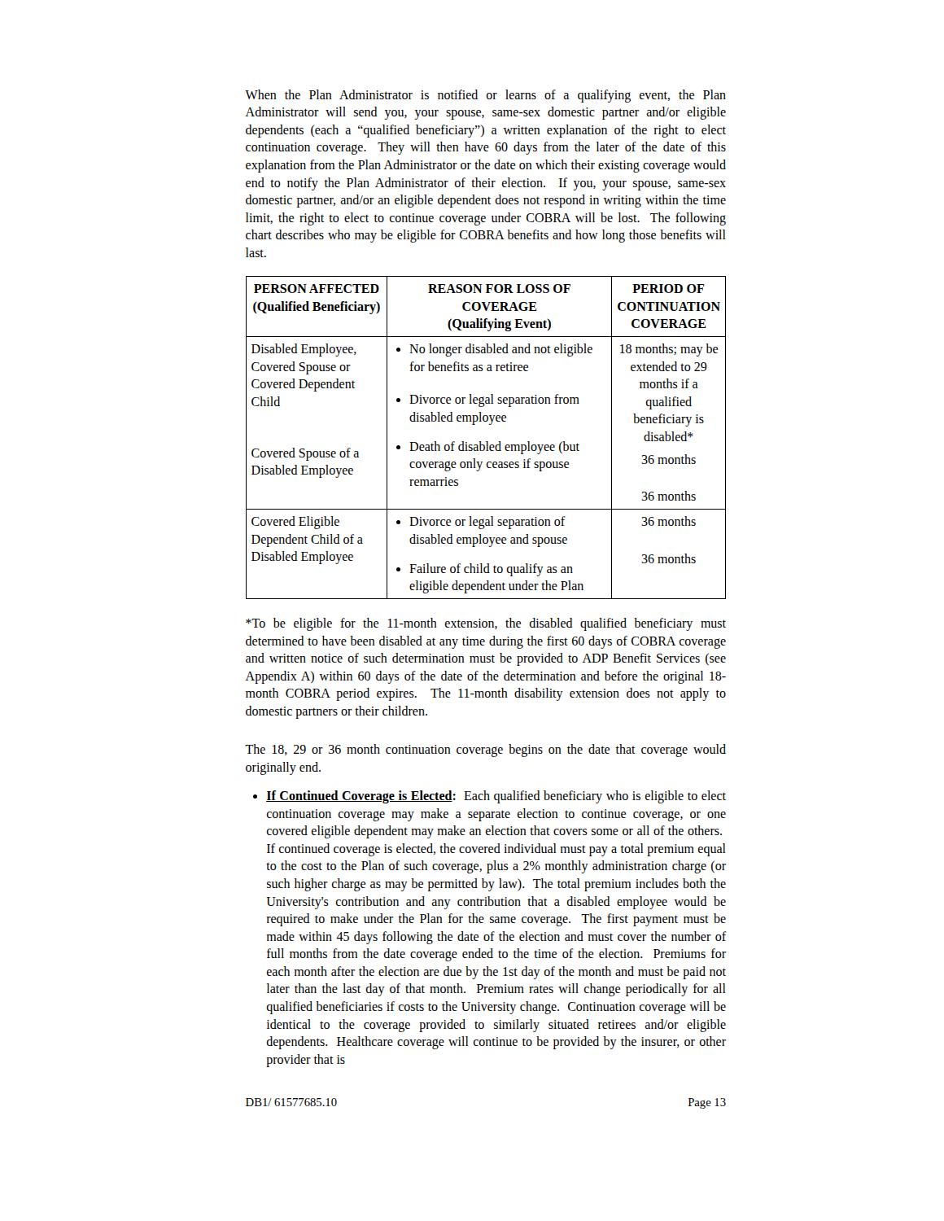When the Plan Administrator is notified or learns of a qualifying event, the Plan Administrator will send you, your spouse, same-sex domestic partner and/or eligible dependents (each a “qualified beneficiary”) a written explanation of the right to elect continuation coverage. They will then have 60 days from the later of the date of this explanation from the Plan Administrator or the date on which their existing coverage would end to notify the Plan Administrator of their election. If you, your spouse, same-sex domestic partner, and/or an eligible dependent does not respond in writing within the time limit, the right to elect to continue coverage under COBRA will be lost. The following chart describes who may be eligible for COBRA benefits and how long those benefits will last.
| PERSON AFFECTED (Qualified Beneficiary) | REASON FOR LOSS OF COVERAGE (Qualifying Event) | PERIOD OF CONTINUATION COVERAGE |
| --- | --- | --- |
| Disabled Employee, Covered Spouse or Covered Dependent Child Covered Spouse of a Disabled Employee | No longer disabled and not eligible for benefits as a retiree Divorce or legal separation from disabled employee Death of disabled employee (but coverage only ceases if spouse remarries | 18 months; may be extended to 29 months if a qualified beneficiary is disabled* 36 months 36 months |
| Covered Eligible Dependent Child of a Disabled Employee | Divorce or legal separation of disabled employee and spouse Failure of child to qualify as an eligible dependent under the Plan | 36 months 36 months |
*To be eligible for the 11-month extension, the disabled qualified beneficiary must determined to have been disabled at any time during the first 60 days of COBRA coverage and written notice of such determination must be provided to ADP Benefit Services (see Appendix A) within 60 days of the date of the determination and before the original 18-month COBRA period expires. The 11-month disability extension does not apply to domestic partners or their children.
The 18, 29 or 36 month continuation coverage begins on the date that coverage would originally end.
If Continued Coverage is Elected: Each qualified beneficiary who is eligible to elect continuation coverage may make a separate election to continue coverage, or one covered eligible dependent may make an election that covers some or all of the others. If continued coverage is elected, the covered individual must pay a total premium equal to the cost to the Plan of such coverage, plus a 2% monthly administration charge (or such higher charge as may be permitted by law). The total premium includes both the University's contribution and any contribution that a disabled employee would be required to make under the Plan for the same coverage. The first payment must be made within 45 days following the date of the election and must cover the number of full months from the date coverage ended to the time of the election. Premiums for each month after the election are due by the 1st day of the month and must be paid not later than the last day of that month. Premium rates will change periodically for all qualified beneficiaries if costs to the University change. Continuation coverage will be identical to the coverage provided to similarly situated retirees and/or eligible dependents. Healthcare coverage will continue to be provided by the insurer, or other provider that is
DB1/ 61577685.10 Page 13